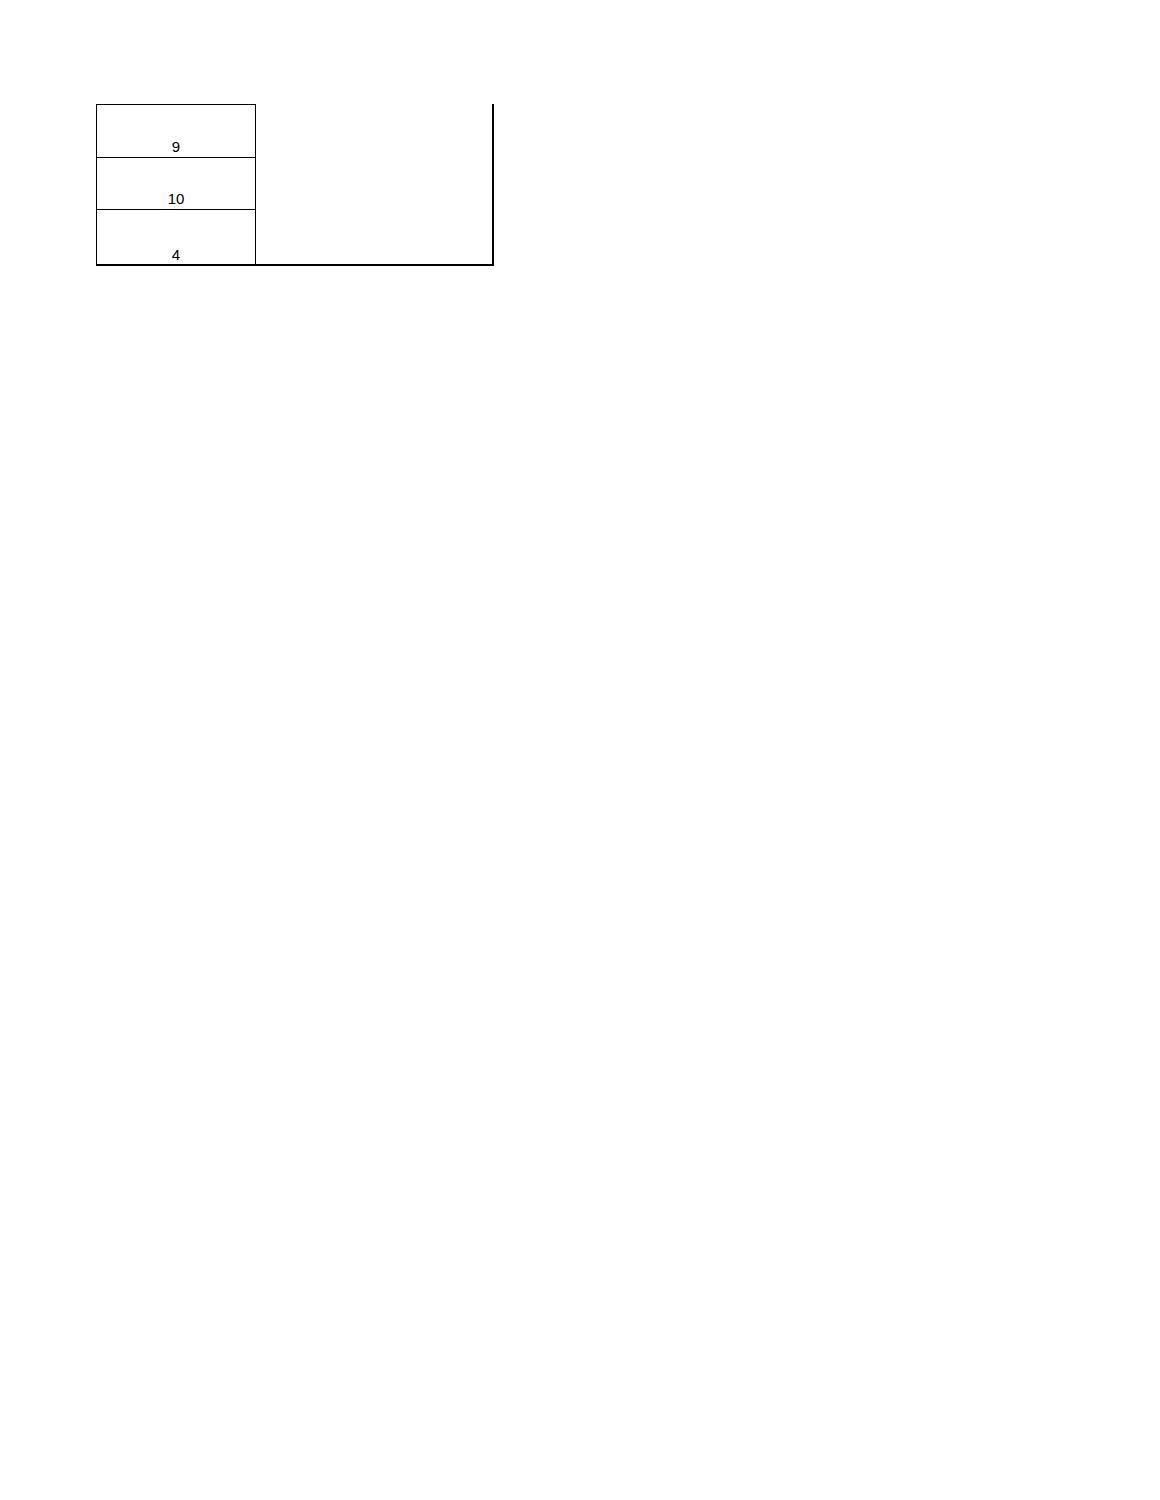9
10
4